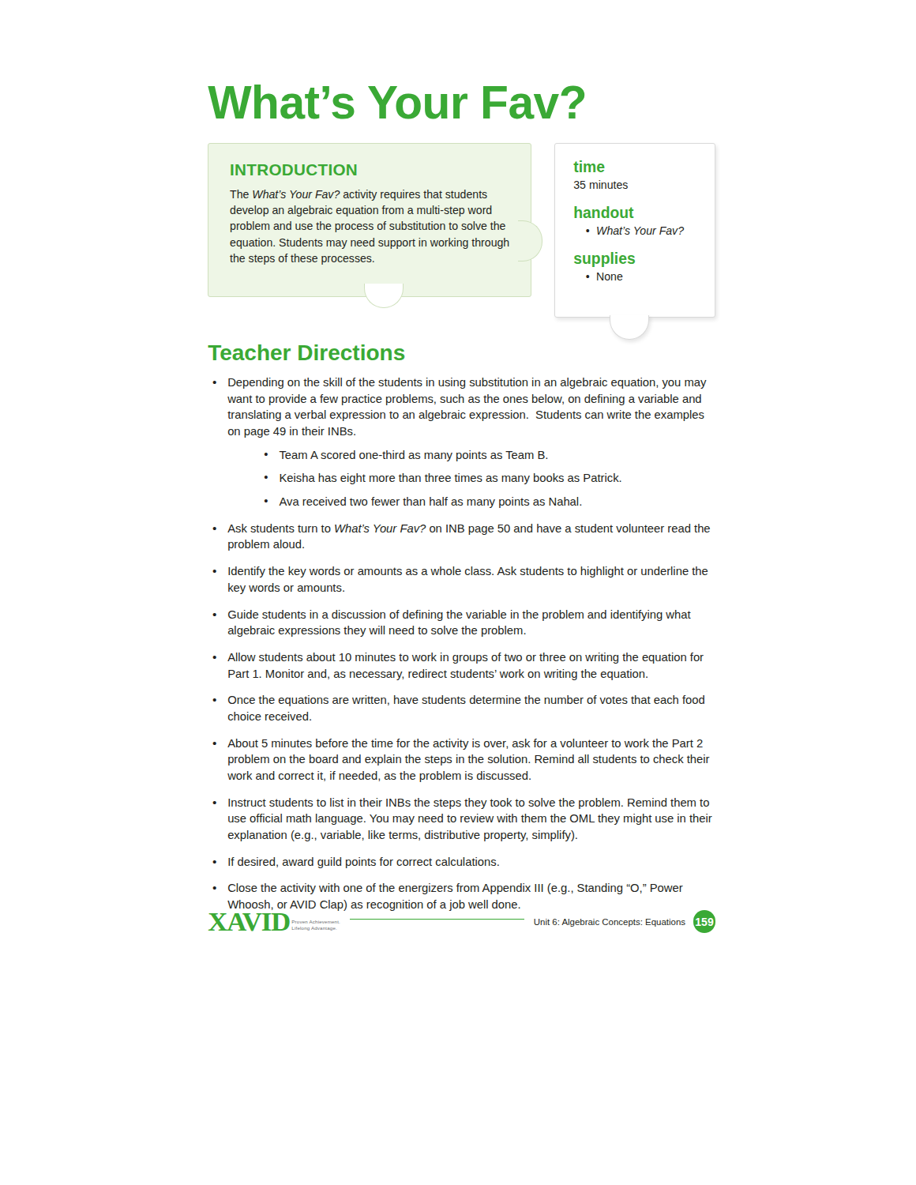What’s Your Fav?
INTRODUCTION
The What’s Your Fav? activity requires that students develop an algebraic equation from a multi-step word problem and use the process of substitution to solve the equation. Students may need support in working through the steps of these processes.
time
35 minutes
handout
What’s Your Fav?
supplies
None
Teacher Directions
Depending on the skill of the students in using substitution in an algebraic equation, you may want to provide a few practice problems, such as the ones below, on defining a variable and translating a verbal expression to an algebraic expression. Students can write the examples on page 49 in their INBs.
Team A scored one-third as many points as Team B.
Keisha has eight more than three times as many books as Patrick.
Ava received two fewer than half as many points as Nahal.
Ask students turn to What’s Your Fav? on INB page 50 and have a student volunteer read the problem aloud.
Identify the key words or amounts as a whole class. Ask students to highlight or underline the key words or amounts.
Guide students in a discussion of defining the variable in the problem and identifying what algebraic expressions they will need to solve the problem.
Allow students about 10 minutes to work in groups of two or three on writing the equation for Part 1. Monitor and, as necessary, redirect students’ work on writing the equation.
Once the equations are written, have students determine the number of votes that each food choice received.
About 5 minutes before the time for the activity is over, ask for a volunteer to work the Part 2 problem on the board and explain the steps in the solution. Remind all students to check their work and correct it, if needed, as the problem is discussed.
Instruct students to list in their INBs the steps they took to solve the problem. Remind them to use official math language. You may need to review with them the OML they might use in their explanation (e.g., variable, like terms, distributive property, simplify).
If desired, award guild points for correct calculations.
Close the activity with one of the energizers from Appendix III (e.g., Standing “O,” Power Whoosh, or AVID Clap) as recognition of a job well done.
XAVID Proven Achievement.
Lifelong Advantage.
Unit 6: Algebraic Concepts: Equations 159